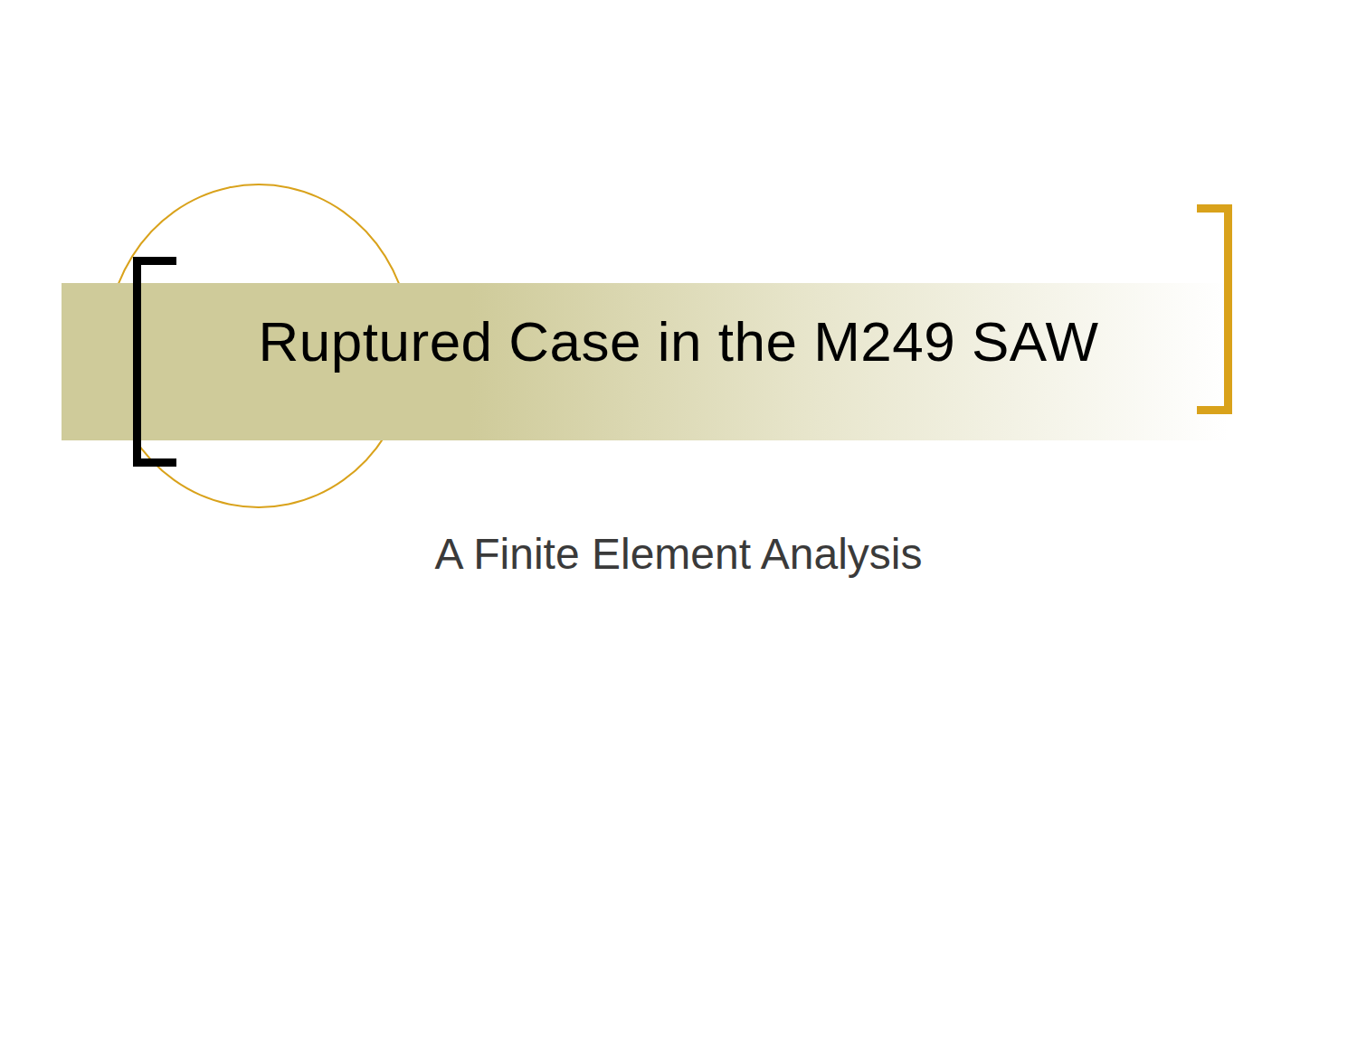Ruptured Case in the M249 SAW
A Finite Element Analysis